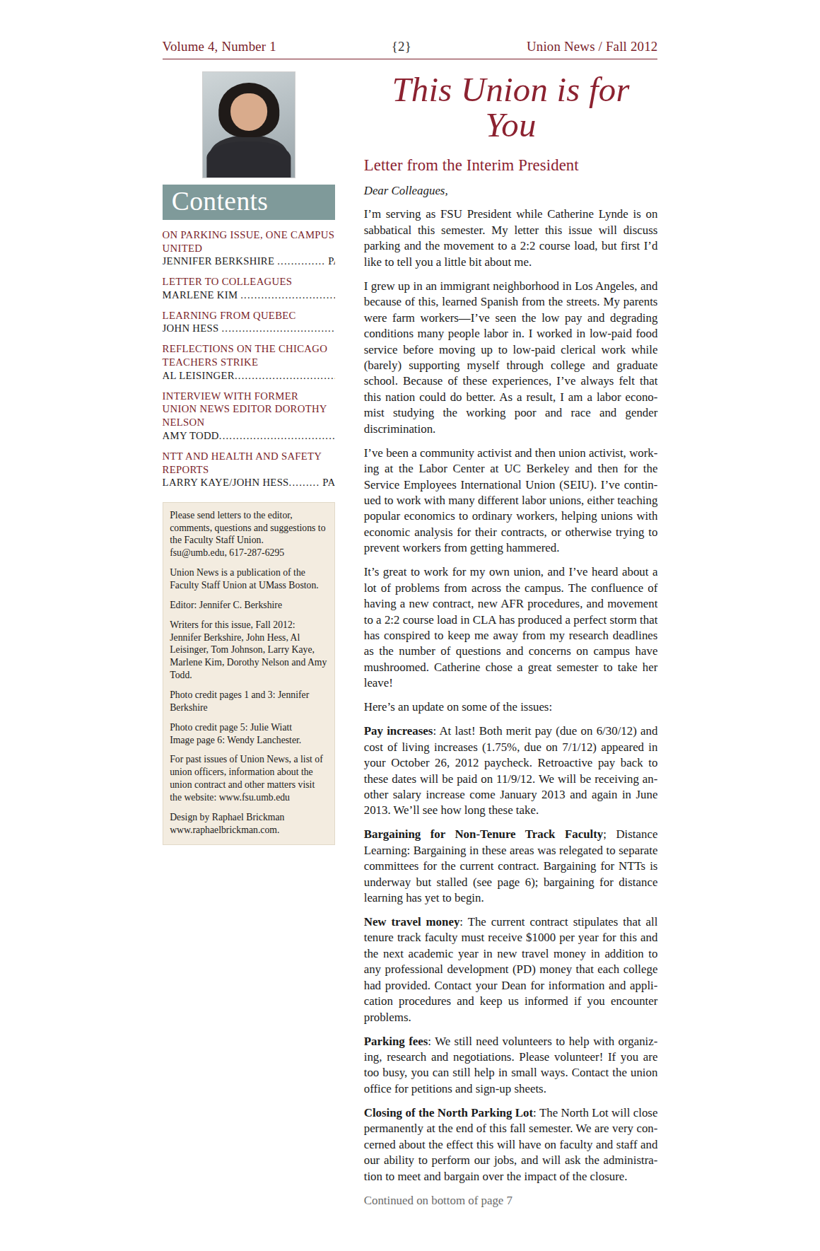Volume 4, Number 1
{2}
Union News / Fall 2012
Contents
On Parking Issue, One Campus United Jennifer Berkshire .............. Page 1
Letter to Colleagues Marlene Kim ............................ Page 2
Learning from Quebec John Hess ................................... Page 3
Reflections on the Chicago Teachers Strike Al Leisinger.............................. Page 4
Interview with Former Union News Editor Dorothy Nelson Amy Todd................................... Page 5
NTT and Health and Safety Reports Larry Kaye/John Hess......... Page 7
Please send letters to the editor, comments, questions and suggestions to the Faculty Staff Union.
fsu@umb.edu, 617-287-6295
Union News is a publication of the Faculty Staff Union at UMass Boston.
Editor: Jennifer C. Berkshire
Writers for this issue, Fall 2012: Jennifer Berkshire, John Hess, Al Leisinger, Tom Johnson, Larry Kaye, Marlene Kim, Dorothy Nelson and Amy Todd.
Photo credit pages 1 and 3: Jennifer Berkshire
Photo credit page 5: Julie Wiatt
Image page 6: Wendy Lanchester.
For past issues of Union News, a list of union officers, information about the union contract and other matters visit the website: www.fsu.umb.edu
Design by Raphael Brickman
www.raphaelbrickman.com.
This Union is for You
Letter from the Interim President
Dear Colleagues,
I’m serving as FSU President while Catherine Lynde is on sabbatical this semester. My letter this issue will discuss parking and the movement to a 2:2 course load, but first I’d like to tell you a little bit about me.
I grew up in an immigrant neighborhood in Los Angeles, and because of this, learned Spanish from the streets. My parents were farm workers—I’ve seen the low pay and degrading conditions many people labor in. I worked in low-paid food service before moving up to low-paid clerical work while (barely) supporting myself through college and graduate school. Because of these experiences, I’ve always felt that this nation could do better. As a result, I am a labor economist studying the working poor and race and gender discrimination.
I’ve been a community activist and then union activist, working at the Labor Center at UC Berkeley and then for the Service Employees International Union (SEIU). I’ve continued to work with many different labor unions, either teaching popular economics to ordinary workers, helping unions with economic analysis for their contracts, or otherwise trying to prevent workers from getting hammered.
It’s great to work for my own union, and I’ve heard about a lot of problems from across the campus. The confluence of having a new contract, new AFR procedures, and movement to a 2:2 course load in CLA has produced a perfect storm that has conspired to keep me away from my research deadlines as the number of questions and concerns on campus have mushroomed. Catherine chose a great semester to take her leave!
Here’s an update on some of the issues:
Pay increases: At last! Both merit pay (due on 6/30/12) and cost of living increases (1.75%, due on 7/1/12) appeared in your October 26, 2012 paycheck. Retroactive pay back to these dates will be paid on 11/9/12. We will be receiving another salary increase come January 2013 and again in June 2013. We’ll see how long these take.
Bargaining for Non-Tenure Track Faculty; Distance Learning: Bargaining in these areas was relegated to separate committees for the current contract. Bargaining for NTTs is underway but stalled (see page 6); bargaining for distance learning has yet to begin.
New travel money: The current contract stipulates that all tenure track faculty must receive $1000 per year for this and the next academic year in new travel money in addition to any professional development (PD) money that each college had provided. Contact your Dean for information and application procedures and keep us informed if you encounter problems.
Parking fees: We still need volunteers to help with organizing, research and negotiations. Please volunteer! If you are too busy, you can still help in small ways. Contact the union office for petitions and sign-up sheets.
Closing of the North Parking Lot: The North Lot will close permanently at the end of this fall semester. We are very concerned about the effect this will have on faculty and staff and our ability to perform our jobs, and will ask the administration to meet and bargain over the impact of the closure.
Continued on bottom of page 7